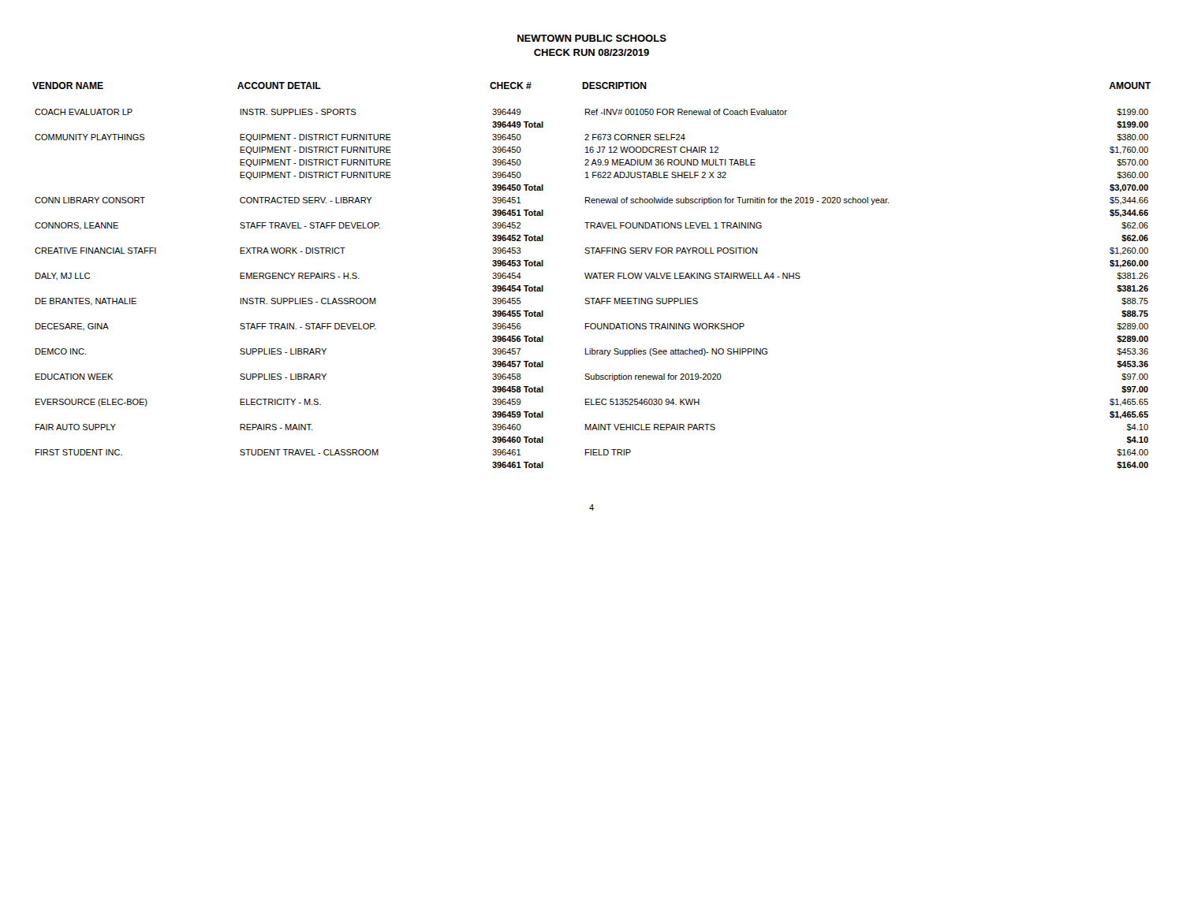NEWTOWN PUBLIC SCHOOLS
CHECK RUN 08/23/2019
| VENDOR NAME | ACCOUNT DETAIL | CHECK # | DESCRIPTION | AMOUNT |
| --- | --- | --- | --- | --- |
| COACH EVALUATOR LP | INSTR. SUPPLIES - SPORTS | 396449 | Ref -INV# 001050 FOR Renewal of Coach Evaluator | $199.00 |
| | | 396449 Total | | $199.00 |
| COMMUNITY PLAYTHINGS | EQUIPMENT - DISTRICT FURNITURE | 396450 | 2 F673 CORNER SELF24 | $380.00 |
| | EQUIPMENT - DISTRICT FURNITURE | 396450 | 16 J7 12 WOODCREST CHAIR 12 | $1,760.00 |
| | EQUIPMENT - DISTRICT FURNITURE | 396450 | 2 A9.9 MEADIUM 36 ROUND MULTI TABLE | $570.00 |
| | EQUIPMENT - DISTRICT FURNITURE | 396450 | 1 F622 ADJUSTABLE SHELF 2 X 32 | $360.00 |
| | | 396450 Total | | $3,070.00 |
| CONN LIBRARY CONSORT | CONTRACTED SERV. - LIBRARY | 396451 | Renewal of schoolwide subscription for Turnitin for the 2019 - 2020 school year. | $5,344.66 |
| | | 396451 Total | | $5,344.66 |
| CONNORS, LEANNE | STAFF TRAVEL - STAFF DEVELOP. | 396452 | TRAVEL FOUNDATIONS LEVEL 1 TRAINING | $62.06 |
| | | 396452 Total | | $62.06 |
| CREATIVE FINANCIAL STAFFI | EXTRA WORK - DISTRICT | 396453 | STAFFING SERV FOR PAYROLL POSITION | $1,260.00 |
| | | 396453 Total | | $1,260.00 |
| DALY, MJ LLC | EMERGENCY REPAIRS - H.S. | 396454 | WATER FLOW VALVE LEAKING STAIRWELL A4 - NHS | $381.26 |
| | | 396454 Total | | $381.26 |
| DE BRANTES, NATHALIE | INSTR. SUPPLIES - CLASSROOM | 396455 | STAFF MEETING SUPPLIES | $88.75 |
| | | 396455 Total | | $88.75 |
| DECESARE, GINA | STAFF TRAIN. - STAFF DEVELOP. | 396456 | FOUNDATIONS TRAINING WORKSHOP | $289.00 |
| | | 396456 Total | | $289.00 |
| DEMCO INC. | SUPPLIES - LIBRARY | 396457 | Library Supplies (See attached)- NO SHIPPING | $453.36 |
| | | 396457 Total | | $453.36 |
| EDUCATION WEEK | SUPPLIES - LIBRARY | 396458 | Subscription renewal for 2019-2020 | $97.00 |
| | | 396458 Total | | $97.00 |
| EVERSOURCE (ELEC-BOE) | ELECTRICITY - M.S. | 396459 | ELEC 51352546030 94. KWH | $1,465.65 |
| | | 396459 Total | | $1,465.65 |
| FAIR AUTO SUPPLY | REPAIRS - MAINT. | 396460 | MAINT VEHICLE REPAIR PARTS | $4.10 |
| | | 396460 Total | | $4.10 |
| FIRST STUDENT INC. | STUDENT TRAVEL - CLASSROOM | 396461 | FIELD TRIP | $164.00 |
| | | 396461 Total | | $164.00 |
4